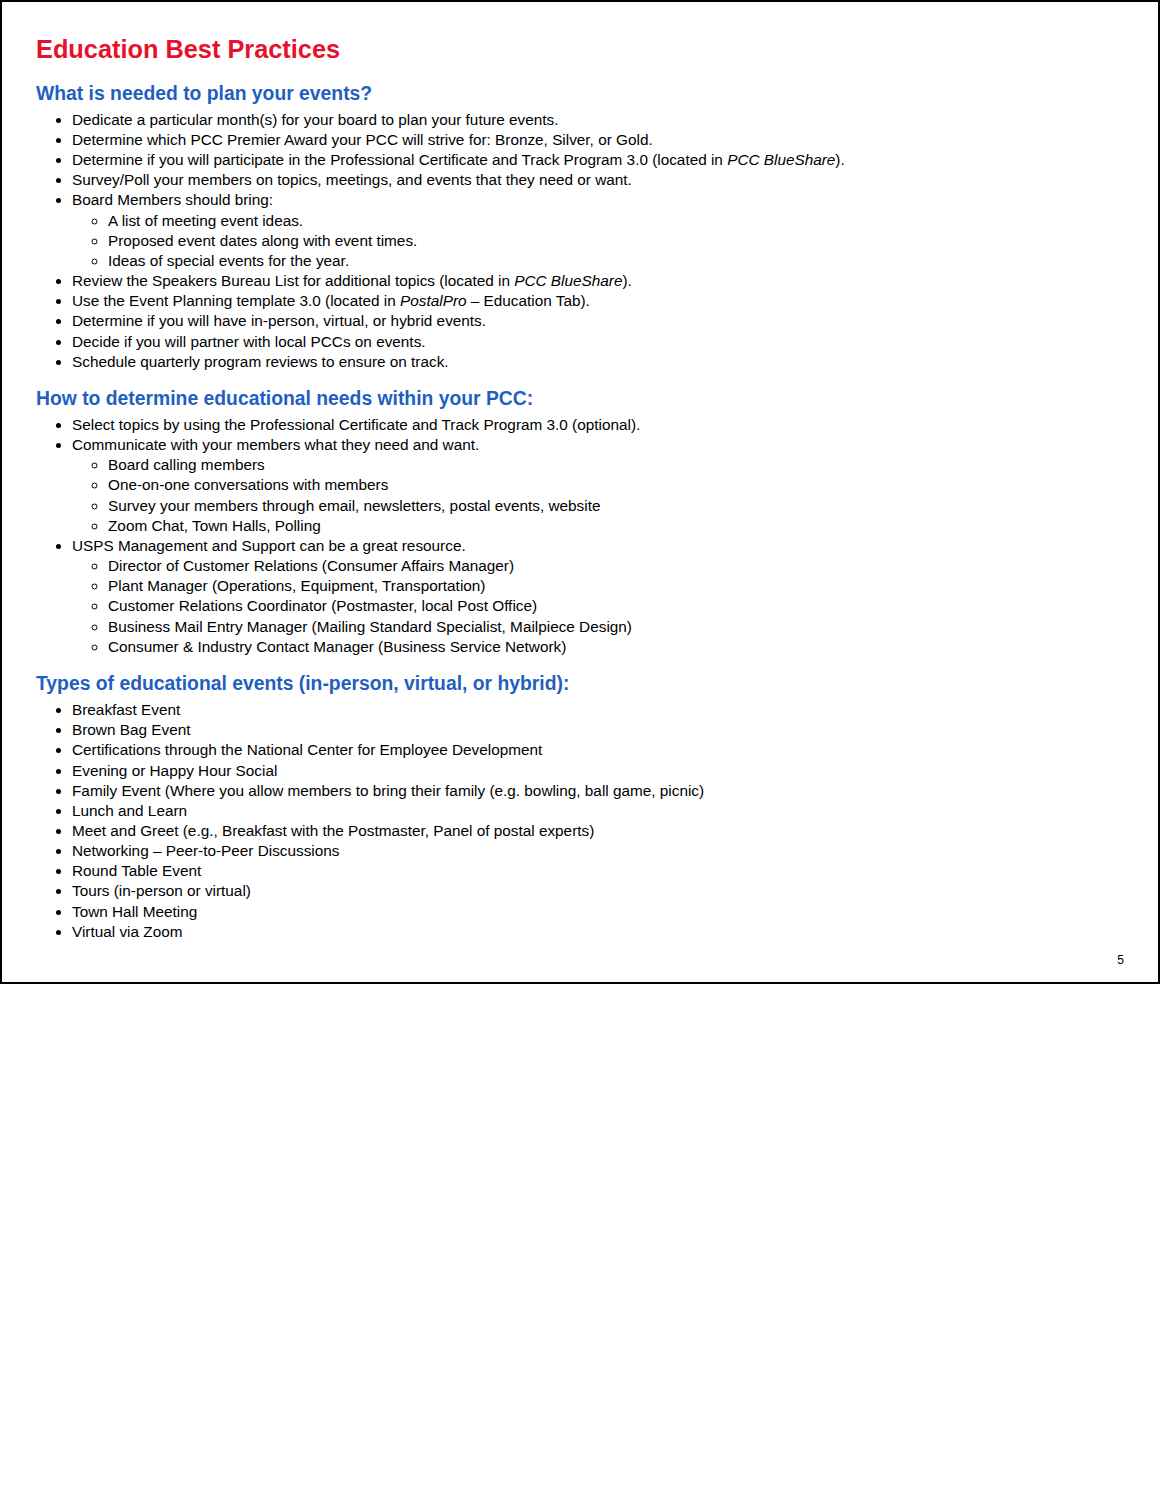Education Best Practices
What is needed to plan your events?
Dedicate a particular month(s) for your board to plan your future events.
Determine which PCC Premier Award your PCC will strive for: Bronze, Silver, or Gold.
Determine if you will participate in the Professional Certificate and Track Program 3.0 (located in PCC BlueShare).
Survey/Poll your members on topics, meetings, and events that they need or want.
Board Members should bring:
A list of meeting event ideas.
Proposed event dates along with event times.
Ideas of special events for the year.
Review the Speakers Bureau List for additional topics (located in PCC BlueShare).
Use the Event Planning template 3.0 (located in PostalPro – Education Tab).
Determine if you will have in-person, virtual, or hybrid events.
Decide if you will partner with local PCCs on events.
Schedule quarterly program reviews to ensure on track.
How to determine educational needs within your PCC:
Select topics by using the Professional Certificate and Track Program 3.0 (optional).
Communicate with your members what they need and want.
Board calling members
One-on-one conversations with members
Survey your members through email, newsletters, postal events, website
Zoom Chat, Town Halls, Polling
USPS Management and Support can be a great resource.
Director of Customer Relations (Consumer Affairs Manager)
Plant Manager (Operations, Equipment, Transportation)
Customer Relations Coordinator (Postmaster, local Post Office)
Business Mail Entry Manager (Mailing Standard Specialist, Mailpiece Design)
Consumer & Industry Contact Manager (Business Service Network)
Types of educational events (in-person, virtual, or hybrid):
Breakfast Event
Brown Bag Event
Certifications through the National Center for Employee Development
Evening or Happy Hour Social
Family Event (Where you allow members to bring their family (e.g. bowling, ball game, picnic)
Lunch and Learn
Meet and Greet (e.g., Breakfast with the Postmaster, Panel of postal experts)
Networking – Peer-to-Peer Discussions
Round Table Event
Tours (in-person or virtual)
Town Hall Meeting
Virtual via Zoom
5